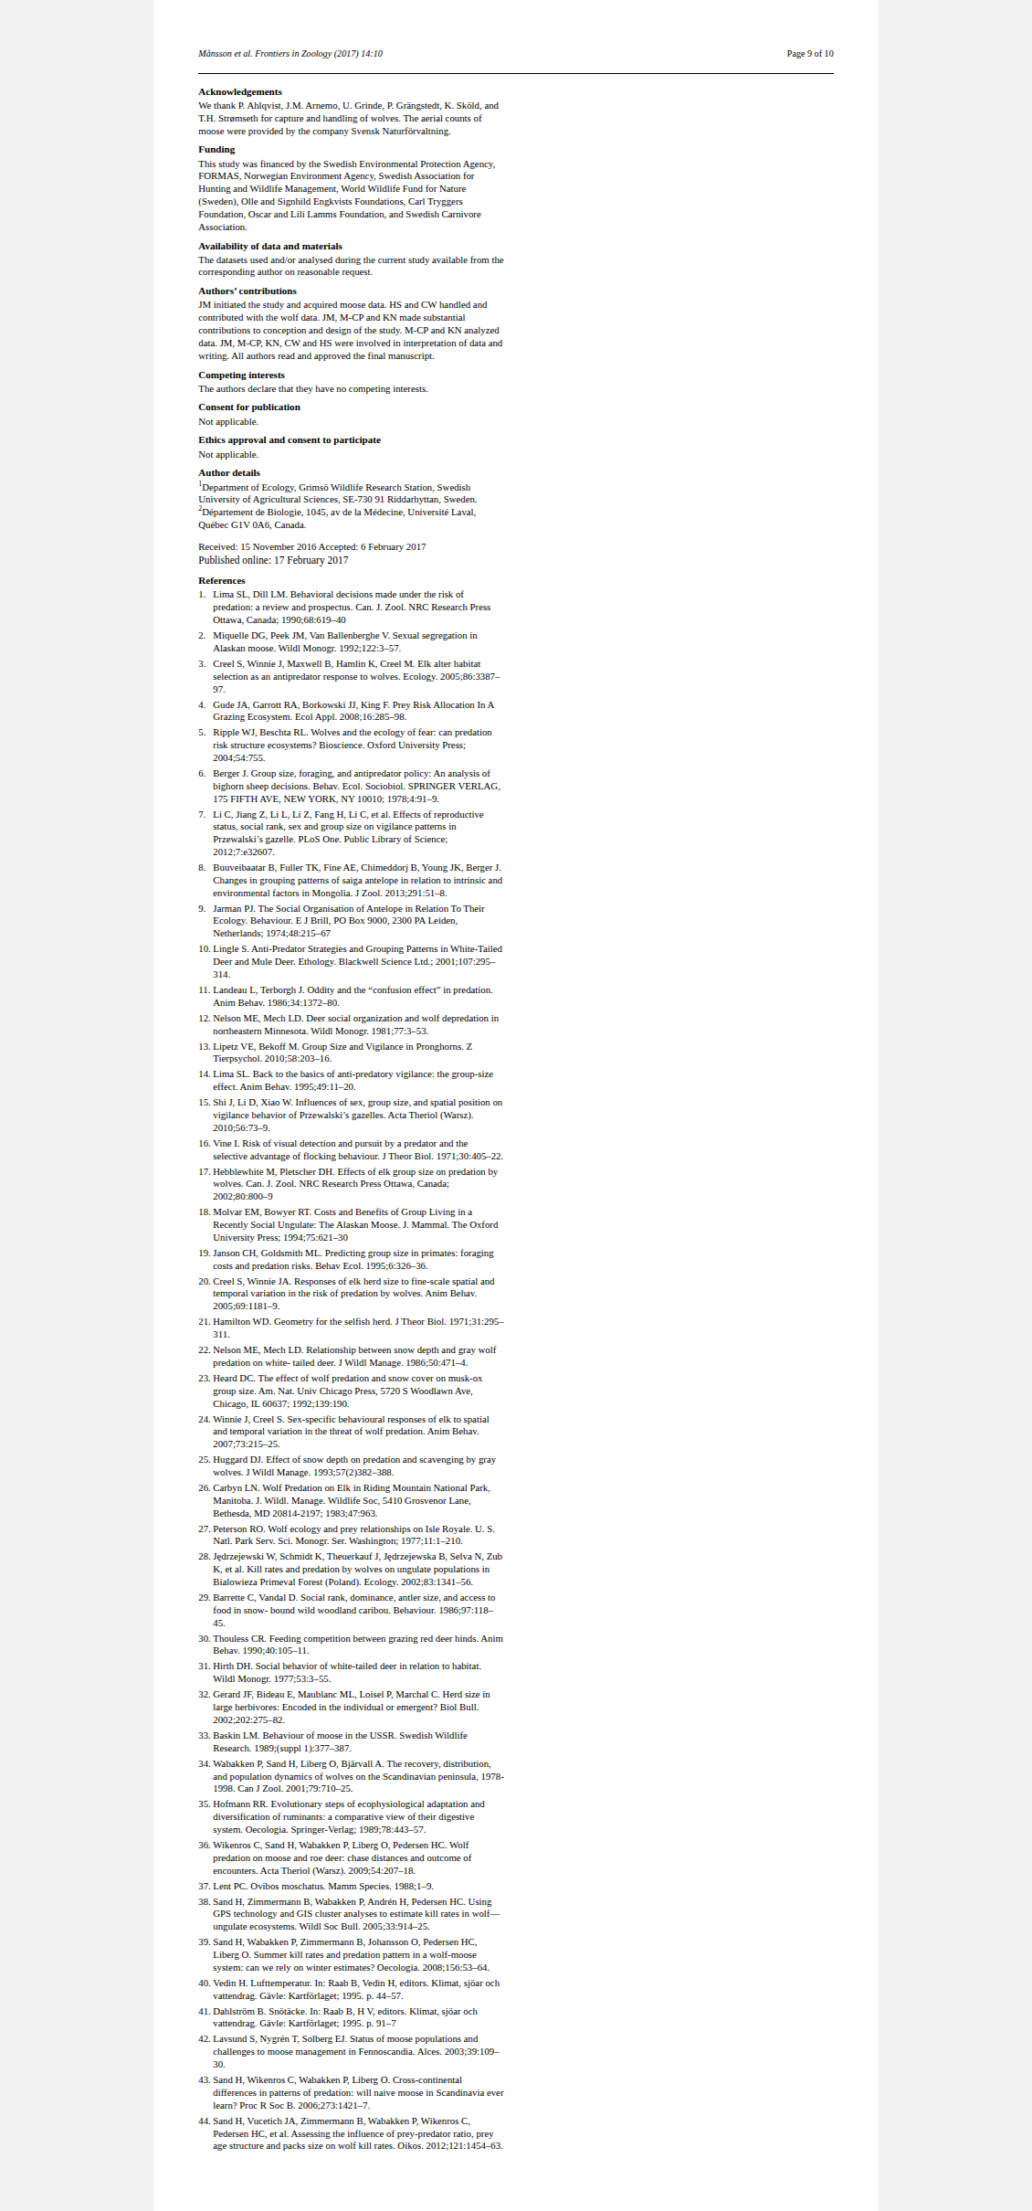Månsson et al. Frontiers in Zoology (2017) 14:10
Page 9 of 10
Acknowledgements
We thank P. Ahlqvist, J.M. Arnemo, U. Grinde, P. Grängstedt, K. Sköld, and T.H. Strømseth for capture and handling of wolves. The aerial counts of moose were provided by the company Svensk Naturförvaltning.
Funding
This study was financed by the Swedish Environmental Protection Agency, FORMAS, Norwegian Environment Agency, Swedish Association for Hunting and Wildlife Management, World Wildlife Fund for Nature (Sweden), Olle and Signhild Engkvists Foundations, Carl Tryggers Foundation, Oscar and Lili Lamms Foundation, and Swedish Carnivore Association.
Availability of data and materials
The datasets used and/or analysed during the current study available from the corresponding author on reasonable request.
Authors’ contributions
JM initiated the study and acquired moose data. HS and CW handled and contributed with the wolf data. JM, M-CP and KN made substantial contributions to conception and design of the study. M-CP and KN analyzed data. JM, M-CP, KN, CW and HS were involved in interpretation of data and writing. All authors read and approved the final manuscript.
Competing interests
The authors declare that they have no competing interests.
Consent for publication
Not applicable.
Ethics approval and consent to participate
Not applicable.
Author details
1Department of Ecology, Grimsö Wildlife Research Station, Swedish University of Agricultural Sciences, SE-730 91 Riddarhyttan, Sweden. 2Département de Biologie, 1045, av de la Médecine, Université Laval, Québec G1V 0A6, Canada.
Received: 15 November 2016 Accepted: 6 February 2017
Published online: 17 February 2017
References
Lima SL, Dill LM. Behavioral decisions made under the risk of predation: a review and prospectus. Can. J. Zool. NRC Research Press Ottawa, Canada; 1990;68:619–40
Miquelle DG, Peek JM, Van Ballenberghe V. Sexual segregation in Alaskan moose. Wildl Monogr. 1992;122:3–57.
Creel S, Winnie J, Maxwell B, Hamlin K, Creel M. Elk alter habitat selection as an antipredator response to wolves. Ecology. 2005;86:3387–97.
Gude JA, Garrott RA, Borkowski JJ, King F. Prey Risk Allocation In A Grazing Ecosystem. Ecol Appl. 2008;16:285–98.
Ripple WJ, Beschta RL. Wolves and the ecology of fear: can predation risk structure ecosystems? Bioscience. Oxford University Press; 2004;54:755.
Berger J. Group size, foraging, and antipredator policy: An analysis of bighorn sheep decisions. Behav. Ecol. Sociobiol. SPRINGER VERLAG, 175 FIFTH AVE, NEW YORK, NY 10010; 1978;4:91–9.
Li C, Jiang Z, Li L, Li Z, Fang H, Li C, et al. Effects of reproductive status, social rank, sex and group size on vigilance patterns in Przewalski’s gazelle. PLoS One. Public Library of Science; 2012;7:e32607.
Buuveibaatar B, Fuller TK, Fine AE, Chimeddorj B, Young JK, Berger J. Changes in grouping patterns of saiga antelope in relation to intrinsic and environmental factors in Mongolia. J Zool. 2013;291:51–8.
Jarman PJ. The Social Organisation of Antelope in Relation To Their Ecology. Behaviour. E J Brill, PO Box 9000, 2300 PA Leiden, Netherlands; 1974;48:215–67
Lingle S. Anti-Predator Strategies and Grouping Patterns in White-Tailed Deer and Mule Deer. Ethology. Blackwell Science Ltd.; 2001;107:295–314.
Landeau L, Terborgh J. Oddity and the “confusion effect” in predation. Anim Behav. 1986;34:1372–80.
Nelson ME, Mech LD. Deer social organization and wolf depredation in northeastern Minnesota. Wildl Monogr. 1981;77:3–53.
Lipetz VE, Bekoff M. Group Size and Vigilance in Pronghorns. Z Tierpsychol. 2010;58:203–16.
Lima SL. Back to the basics of anti-predatory vigilance: the group-size effect. Anim Behav. 1995;49:11–20.
Shi J, Li D, Xiao W. Influences of sex, group size, and spatial position on vigilance behavior of Przewalski’s gazelles. Acta Theriol (Warsz). 2010;56:73–9.
Vine I. Risk of visual detection and pursuit by a predator and the selective advantage of flocking behaviour. J Theor Biol. 1971;30:405–22.
Hebblewhite M, Pletscher DH. Effects of elk group size on predation by wolves. Can. J. Zool. NRC Research Press Ottawa, Canada; 2002;80:800–9
Molvar EM, Bowyer RT. Costs and Benefits of Group Living in a Recently Social Ungulate: The Alaskan Moose. J. Mammal. The Oxford University Press; 1994;75:621–30
Janson CH, Goldsmith ML. Predicting group size in primates: foraging costs and predation risks. Behav Ecol. 1995;6:326–36.
Creel S, Winnie JA. Responses of elk herd size to fine-scale spatial and temporal variation in the risk of predation by wolves. Anim Behav. 2005;69:1181–9.
Hamilton WD. Geometry for the selfish herd. J Theor Biol. 1971;31:295–311.
Nelson ME, Mech LD. Relationship between snow depth and gray wolf predation on white- tailed deer. J Wildl Manage. 1986;50:471–4.
Heard DC. The effect of wolf predation and snow cover on musk-ox group size. Am. Nat. Univ Chicago Press, 5720 S Woodlawn Ave, Chicago, IL 60637; 1992;139:190.
Winnie J, Creel S. Sex-specific behavioural responses of elk to spatial and temporal variation in the threat of wolf predation. Anim Behav. 2007;73:215–25.
Huggard DJ. Effect of snow depth on predation and scavenging by gray wolves. J Wildl Manage. 1993;57(2)382–388.
Carbyn LN. Wolf Predation on Elk in Riding Mountain National Park, Manitoba. J. Wildl. Manage. Wildlife Soc, 5410 Grosvenor Lane, Bethesda, MD 20814-2197; 1983;47:963.
Peterson RO. Wolf ecology and prey relationships on Isle Royale. U. S. Natl. Park Serv. Sci. Monogr. Ser. Washington; 1977;11:1–210.
Jędrzejewski W, Schmidt K, Theuerkauf J, Jędrzejewska B, Selva N, Zub K, et al. Kill rates and predation by wolves on ungulate populations in Bialowieza Primeval Forest (Poland). Ecology. 2002;83:1341–56.
Barrette C, Vandal D. Social rank, dominance, antler size, and access to food in snow- bound wild woodland caribou. Behaviour. 1986;97:118–45.
Thouless CR. Feeding competition between grazing red deer hinds. Anim Behav. 1990;40:105–11.
Hirth DH. Social behavior of white-tailed deer in relation to habitat. Wildl Monogr. 1977;53:3–55.
Gerard JF, Bideau E, Maublanc ML, Loisel P, Marchal C. Herd size in large herbivores: Encoded in the individual or emergent? Biol Bull. 2002;202:275–82.
Baskin LM. Behaviour of moose in the USSR. Swedish Wildlife Research. 1989;(suppl 1):377–387.
Wabakken P, Sand H, Liberg O, Bjärvall A. The recovery, distribution, and population dynamics of wolves on the Scandinavian peninsula, 1978-1998. Can J Zool. 2001;79:710–25.
Hofmann RR. Evolutionary steps of ecophysiological adaptation and diversification of ruminants: a comparative view of their digestive system. Oecologia. Springer-Verlag; 1989;78:443–57.
Wikenros C, Sand H, Wabakken P, Liberg O, Pedersen HC. Wolf predation on moose and roe deer: chase distances and outcome of encounters. Acta Theriol (Warsz). 2009;54:207–18.
Lent PC. Ovibos moschatus. Mamm Species. 1988;1–9.
Sand H, Zimmermann B, Wabakken P, Andrén H, Pedersen HC. Using GPS technology and GIS cluster analyses to estimate kill rates in wolf—ungulate ecosystems. Wildl Soc Bull. 2005;33:914–25.
Sand H, Wabakken P, Zimmermann B, Johansson O, Pedersen HC, Liberg O. Summer kill rates and predation pattern in a wolf-moose system: can we rely on winter estimates? Oecologia. 2008;156:53–64.
Vedin H. Lufttemperatur. In: Raab B, Vedin H, editors. Klimat, sjöar och vattendrag. Gävle: Kartförlaget; 1995. p. 44–57.
Dahlström B. Snötäcke. In: Raab B, H V, editors. Klimat, sjöar och vattendrag. Gävle: Kartförlaget; 1995. p. 91–7
Lavsund S, Nygrén T, Solberg EJ. Status of moose populations and challenges to moose management in Fennoscandia. Alces. 2003;39:109–30.
Sand H, Wikenros C, Wabakken P, Liberg O. Cross-continental differences in patterns of predation: will naive moose in Scandinavia ever learn? Proc R Soc B. 2006;273:1421–7.
Sand H, Vucetich JA, Zimmermann B, Wabakken P, Wikenros C, Pedersen HC, et al. Assessing the influence of prey-predator ratio, prey age structure and packs size on wolf kill rates. Oikos. 2012;121:1454–63.